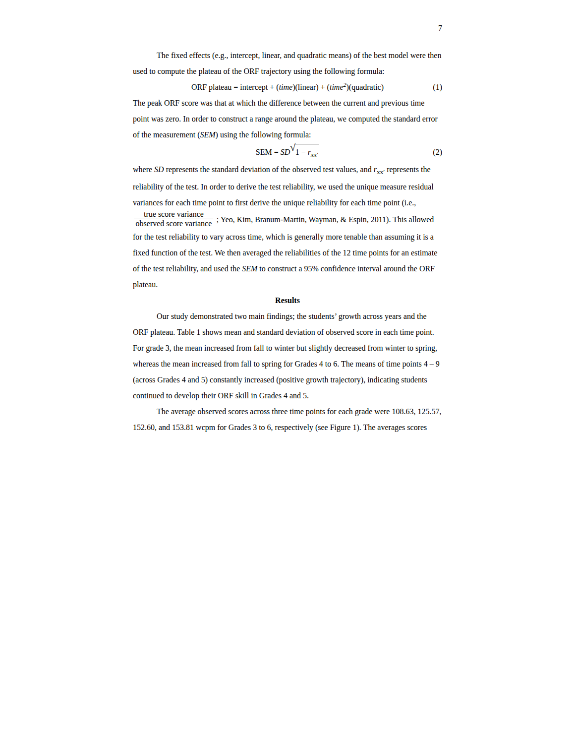7
The fixed effects (e.g., intercept, linear, and quadratic means) of the best model were then used to compute the plateau of the ORF trajectory using the following formula:
ORF plateau = intercept + (time)(linear) + (time2)(quadratic) (1)
The peak ORF score was that at which the difference between the current and previous time point was zero. In order to construct a range around the plateau, we computed the standard error of the measurement (SEM) using the following formula:
SEM = SD 1 − rxx′ (2)
where SD represents the standard deviation of the observed test values, and rxx′ represents the reliability of the test. In order to derive the test reliability, we used the unique measure residual variances for each time point to first derive the unique reliability for each time point (i.e.,
true score variance observed score variance ; Yeo, Kim, Branum-Martin, Wayman, & Espin, 2011). This allowed for the test reliability to vary across time, which is generally more tenable than assuming it is a fixed function of the test. We then averaged the reliabilities of the 12 time points for an estimate of the test reliability, and used the SEM to construct a 95% confidence interval around the ORF plateau.
Results
Our study demonstrated two main findings; the students’ growth across years and the ORF plateau. Table 1 shows mean and standard deviation of observed score in each time point. For grade 3, the mean increased from fall to winter but slightly decreased from winter to spring, whereas the mean increased from fall to spring for Grades 4 to 6. The means of time points 4 – 9 (across Grades 4 and 5) constantly increased (positive growth trajectory), indicating students continued to develop their ORF skill in Grades 4 and 5.
The average observed scores across three time points for each grade were 108.63, 125.57, 152.60, and 153.81 wcpm for Grades 3 to 6, respectively (see Figure 1). The averages scores